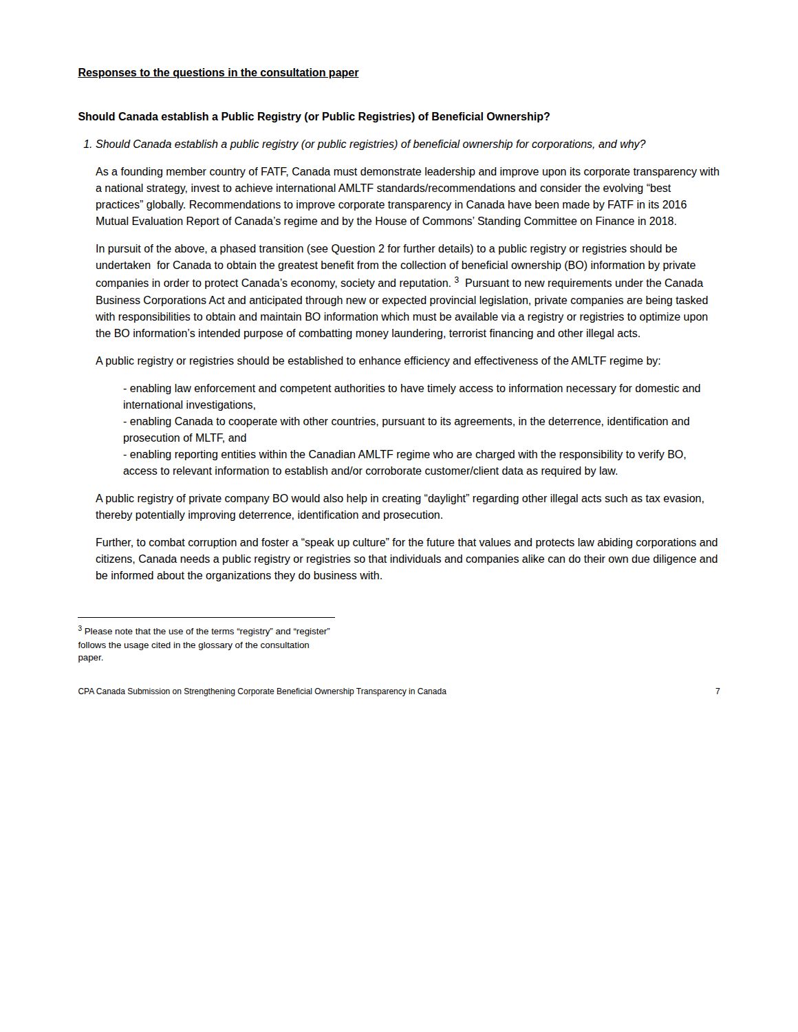Responses to the questions in the consultation paper
Should Canada establish a Public Registry (or Public Registries) of Beneficial Ownership?
Should Canada establish a public registry (or public registries) of beneficial ownership for corporations, and why?
As a founding member country of FATF, Canada must demonstrate leadership and improve upon its corporate transparency with a national strategy, invest to achieve international AMLTF standards/recommendations and consider the evolving “best practices” globally. Recommendations to improve corporate transparency in Canada have been made by FATF in its 2016 Mutual Evaluation Report of Canada’s regime and by the House of Commons’ Standing Committee on Finance in 2018.
In pursuit of the above, a phased transition (see Question 2 for further details) to a public registry or registries should be undertaken for Canada to obtain the greatest benefit from the collection of beneficial ownership (BO) information by private companies in order to protect Canada’s economy, society and reputation. 3 Pursuant to new requirements under the Canada Business Corporations Act and anticipated through new or expected provincial legislation, private companies are being tasked with responsibilities to obtain and maintain BO information which must be available via a registry or registries to optimize upon the BO information’s intended purpose of combatting money laundering, terrorist financing and other illegal acts.
A public registry or registries should be established to enhance efficiency and effectiveness of the AMLTF regime by:
- enabling law enforcement and competent authorities to have timely access to information necessary for domestic and international investigations,
- enabling Canada to cooperate with other countries, pursuant to its agreements, in the deterrence, identification and prosecution of MLTF, and
- enabling reporting entities within the Canadian AMLTF regime who are charged with the responsibility to verify BO, access to relevant information to establish and/or corroborate customer/client data as required by law.
A public registry of private company BO would also help in creating “daylight” regarding other illegal acts such as tax evasion, thereby potentially improving deterrence, identification and prosecution.
Further, to combat corruption and foster a “speak up culture” for the future that values and protects law abiding corporations and citizens, Canada needs a public registry or registries so that individuals and companies alike can do their own due diligence and be informed about the organizations they do business with.
3 Please note that the use of the terms “registry” and “register” follows the usage cited in the glossary of the consultation paper.
CPA Canada Submission on Strengthening Corporate Beneficial Ownership Transparency in Canada 7